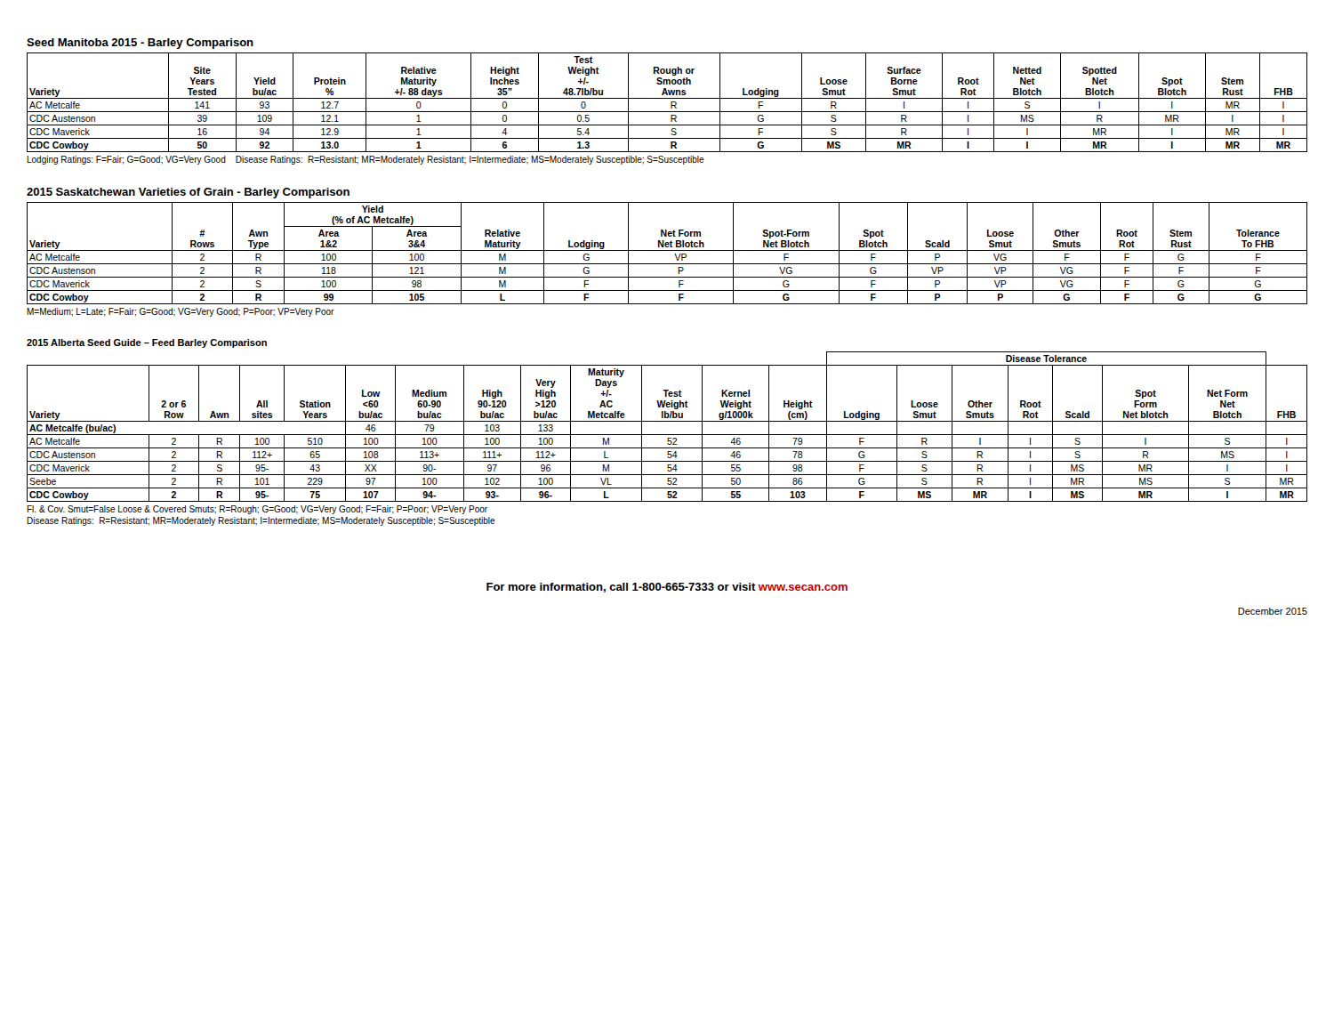Seed Manitoba 2015 - Barley Comparison
| Variety | Site Years Tested | Yield bu/ac | Protein % | Relative Maturity +/- 88 days | Height Inches 35” | Test Weight +/- 48.7lb/bu | Rough or Smooth Awns | Lodging | Loose Smut | Surface Borne Smut | Root Rot | Netted Net Blotch | Spotted Net Blotch | Spot Blotch | Stem Rust | FHB |
| --- | --- | --- | --- | --- | --- | --- | --- | --- | --- | --- | --- | --- | --- | --- | --- | --- |
| AC Metcalfe | 141 | 93 | 12.7 | 0 | 0 | 0 | R | F | R | I | I | S | I | I | MR | I |
| CDC Austenson | 39 | 109 | 12.1 | 1 | 0 | 0.5 | R | G | S | R | I | MS | R | MR | I | I |
| CDC Maverick | 16 | 94 | 12.9 | 1 | 4 | 5.4 | S | F | S | R | I | I | MR | I | MR | I |
| CDC Cowboy | 50 | 92 | 13.0 | 1 | 6 | 1.3 | R | G | MS | MR | I | I | MR | I | MR | MR |
Lodging Ratings: F=Fair; G=Good; VG=Very Good Disease Ratings: R=Resistant; MR=Moderately Resistant; I=Intermediate; MS=Moderately Susceptible; S=Susceptible
2015 Saskatchewan Varieties of Grain - Barley Comparison
| Variety | # Rows | Awn Type | Yield (% of AC Metcalfe) | Relative Maturity | Lodging | Net Form Net Blotch | Spot-Form Net Blotch | Spot Blotch | Scald | Loose Smut | Other Smuts | Root Rot | Stem Rust | Tolerance To FHB |
| --- | --- | --- | --- | --- | --- | --- | --- | --- | --- | --- | --- | --- | --- | --- |
| Area 1&2 | Area 3&4 |
| AC Metcalfe | 2 | R | 100 | 100 | M | G | VP | F | F | P | VG | F | F | G | F |
| CDC Austenson | 2 | R | 118 | 121 | M | G | P | VG | G | VP | VP | VG | F | F | F |
| CDC Maverick | 2 | S | 100 | 98 | M | F | F | G | F | P | VP | VG | F | G | G |
| CDC Cowboy | 2 | R | 99 | 105 | L | F | F | G | F | P | P | G | F | G | G |
M=Medium; L=Late; F=Fair; G=Good; VG=Very Good; P=Poor; VP=Very Poor
2015 Alberta Seed Guide – Feed Barley Comparison
| | Disease Tolerance |
| --- | --- |
| Variety | 2 or 6 Row | Awn | All sites | Station Years | Low <60 bu/ac | Medium 60-90 bu/ac | High 90-120 bu/ac | Very High >120 bu/ac | Maturity Days +/- AC Metcalfe | Test Weight lb/bu | Kernel Weight g/1000k | Height (cm) | Lodging | Loose Smut | Other Smuts | Root Rot | Scald | Spot Form Net blotch | Net Form Net Blotch | FHB |
| AC Metcalfe (bu/ac) | 46 | 79 | 103 | 133 | | | | | | | | | | | | |
| AC Metcalfe | 2 | R | 100 | 510 | 100 | 100 | 100 | 100 | M | 52 | 46 | 79 | F | R | I | I | S | I | S | I |
| CDC Austenson | 2 | R | 112+ | 65 | 108 | 113+ | 111+ | 112+ | L | 54 | 46 | 78 | G | S | R | I | S | R | MS | I |
| CDC Maverick | 2 | S | 95- | 43 | XX | 90- | 97 | 96 | M | 54 | 55 | 98 | F | S | R | I | MS | MR | I | I |
| Seebe | 2 | R | 101 | 229 | 97 | 100 | 102 | 100 | VL | 52 | 50 | 86 | G | S | R | I | MR | MS | S | MR |
| CDC Cowboy | 2 | R | 95- | 75 | 107 | 94- | 93- | 96- | L | 52 | 55 | 103 | F | MS | MR | I | MS | MR | I | MR |
Fl. & Cov. Smut=False Loose & Covered Smuts; R=Rough; G=Good; VG=Very Good; F=Fair; P=Poor; VP=Very Poor
Disease Ratings: R=Resistant; MR=Moderately Resistant; I=Intermediate; MS=Moderately Susceptible; S=Susceptible
For more information, call 1-800-665-7333 or visit www.secan.com
December 2015